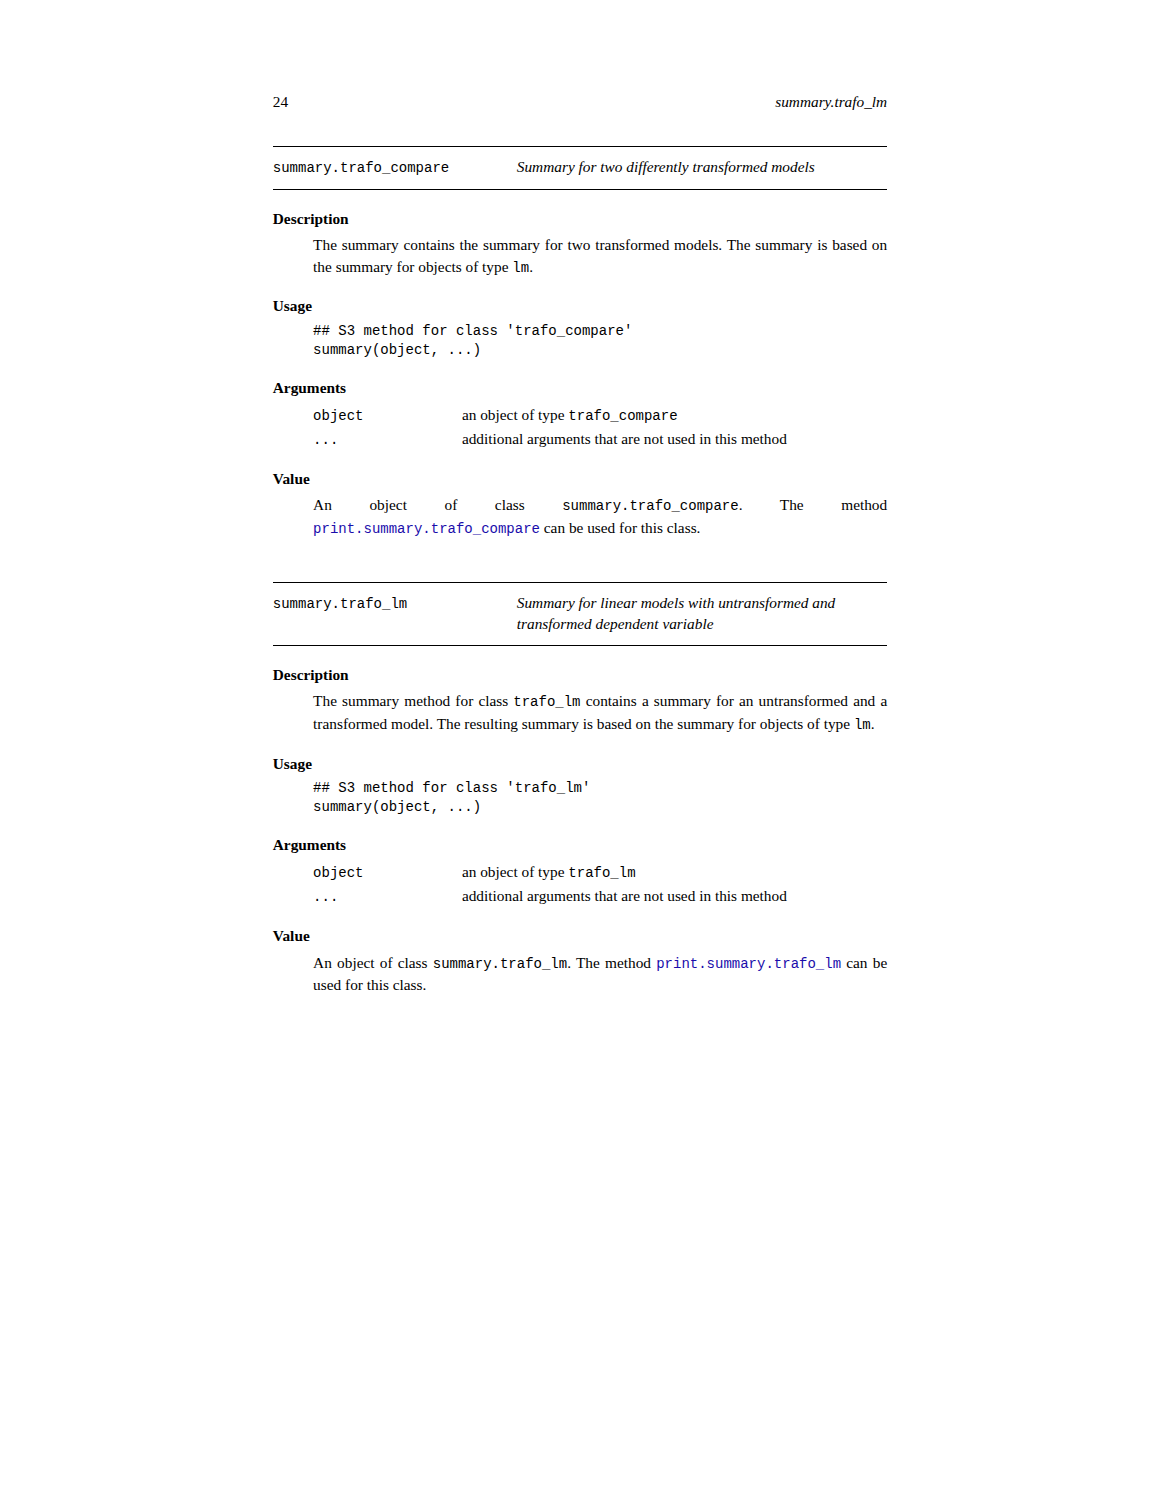24 summary.trafo_lm
summary.trafo_compare Summary for two differently transformed models
Description
The summary contains the summary for two transformed models. The summary is based on the summary for objects of type lm.
Usage
## S3 method for class 'trafo_compare'
summary(object, ...)
Arguments
object
an object of type trafo_compare
...
additional arguments that are not used in this method
Value
An object of class summary.trafo_compare. The method print.summary.trafo_compare can be used for this class.
summary.trafo_lm Summary for linear models with untransformed and transformed dependent variable
Description
The summary method for class trafo_lm contains a summary for an untransformed and a transformed model. The resulting summary is based on the summary for objects of type lm.
Usage
## S3 method for class 'trafo_lm'
summary(object, ...)
Arguments
object
an object of type trafo_lm
...
additional arguments that are not used in this method
Value
An object of class summary.trafo_lm. The method print.summary.trafo_lm can be used for this class.